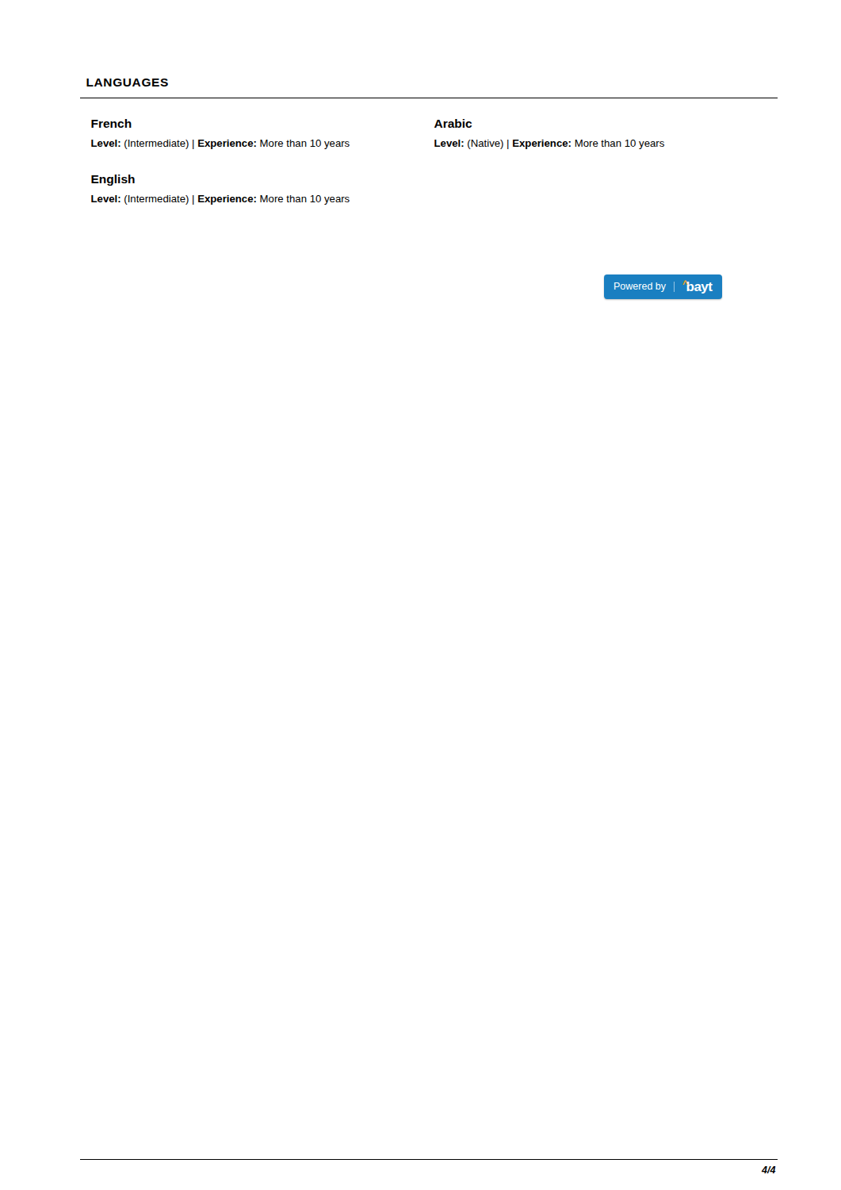LANGUAGES
French
Level: (Intermediate) | Experience: More than 10 years
Arabic
Level: (Native) | Experience: More than 10 years
English
Level: (Intermediate) | Experience: More than 10 years
Powered by ^bayt
4/4